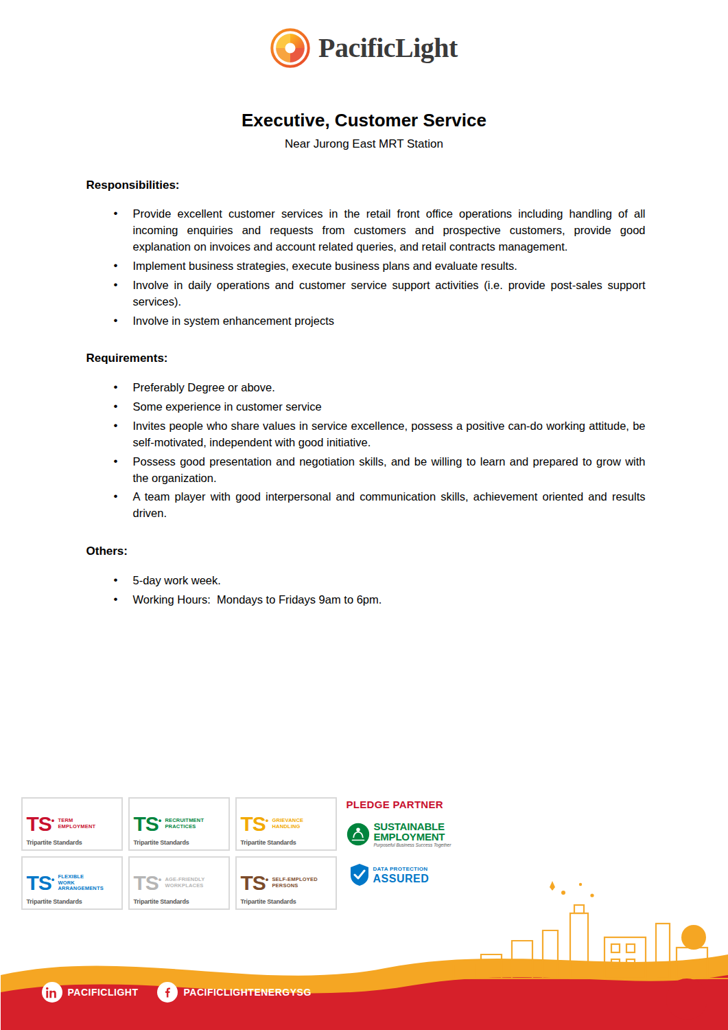Pacific Light
Executive, Customer Service
Near Jurong East MRT Station
Responsibilities:
Provide excellent customer services in the retail front office operations including handling of all incoming enquiries and requests from customers and prospective customers, provide good explanation on invoices and account related queries, and retail contracts management.
Implement business strategies, execute business plans and evaluate results.
Involve in daily operations and customer service support activities (i.e. provide post-sales support services).
Involve in system enhancement projects
Requirements:
Preferably Degree or above.
Some experience in customer service
Invites people who share values in service excellence, possess a positive can-do working attitude, be self-motivated, independent with good initiative.
Possess good presentation and negotiation skills, and be willing to learn and prepared to grow with the organization.
A team player with good interpersonal and communication skills, achievement oriented and results driven.
Others:
5-day work week.
Working Hours: Mondays to Fridays 9am to 6pm.
TS•
Term
Employment
Tripartite Standards
TS•
Flexible
Work
Arrangements
Tripartite Standards
TS•
Recruitment
Practices
Tripartite Standards
TS•
Age-Friendly
Workplaces
Tripartite Standards
TS•
Grievance
Handling
Tripartite Standards
TS•
Self-Employed
Persons
Tripartite Standards
PLEDGE PARTNER
SUSTAINABLE
EMPLOYMENT
Purposeful Business Success Together
DATA PROTECTION
ASSURED
PACIFICLIGHT.COM.SG
PACIFICLIGHT
PACIFICLIGHTENERGYSG